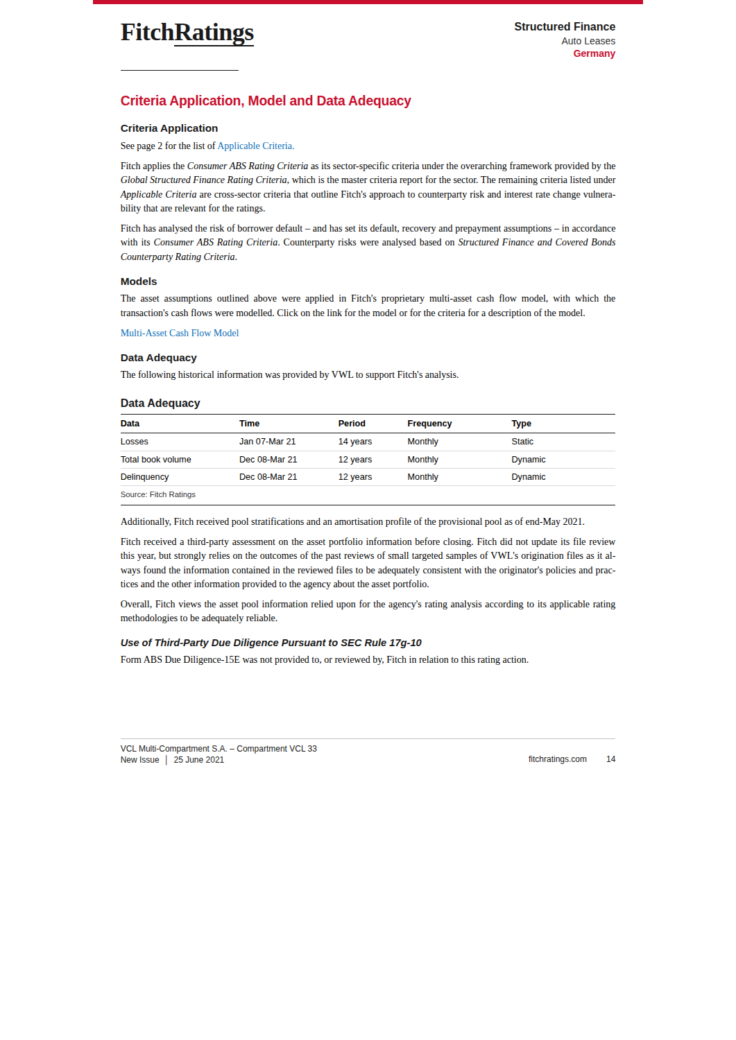FitchRatings
Structured Finance
Auto Leases
Germany
Criteria Application, Model and Data Adequacy
Criteria Application
See page 2 for the list of Applicable Criteria.
Fitch applies the Consumer ABS Rating Criteria as its sector-specific criteria under the overarching framework provided by the Global Structured Finance Rating Criteria, which is the master criteria report for the sector. The remaining criteria listed under Applicable Criteria are cross-sector criteria that outline Fitch's approach to counterparty risk and interest rate change vulnerability that are relevant for the ratings.
Fitch has analysed the risk of borrower default – and has set its default, recovery and prepayment assumptions – in accordance with its Consumer ABS Rating Criteria. Counterparty risks were analysed based on Structured Finance and Covered Bonds Counterparty Rating Criteria.
Models
The asset assumptions outlined above were applied in Fitch's proprietary multi-asset cash flow model, with which the transaction's cash flows were modelled. Click on the link for the model or for the criteria for a description of the model.
Multi-Asset Cash Flow Model
Data Adequacy
The following historical information was provided by VWL to support Fitch's analysis.
Data Adequacy
| Data | Time | Period | Frequency | Type |
| --- | --- | --- | --- | --- |
| Losses | Jan 07-Mar 21 | 14 years | Monthly | Static |
| Total book volume | Dec 08-Mar 21 | 12 years | Monthly | Dynamic |
| Delinquency | Dec 08-Mar 21 | 12 years | Monthly | Dynamic |
Source: Fitch Ratings
Additionally, Fitch received pool stratifications and an amortisation profile of the provisional pool as of end-May 2021.
Fitch received a third-party assessment on the asset portfolio information before closing. Fitch did not update its file review this year, but strongly relies on the outcomes of the past reviews of small targeted samples of VWL's origination files as it always found the information contained in the reviewed files to be adequately consistent with the originator's policies and practices and the other information provided to the agency about the asset portfolio.
Overall, Fitch views the asset pool information relied upon for the agency's rating analysis according to its applicable rating methodologies to be adequately reliable.
Use of Third-Party Due Diligence Pursuant to SEC Rule 17g-10
Form ABS Due Diligence-15E was not provided to, or reviewed by, Fitch in relation to this rating action.
VCL Multi-Compartment S.A. – Compartment VCL 33
New Issue │ 25 June 2021
fitchratings.com
14